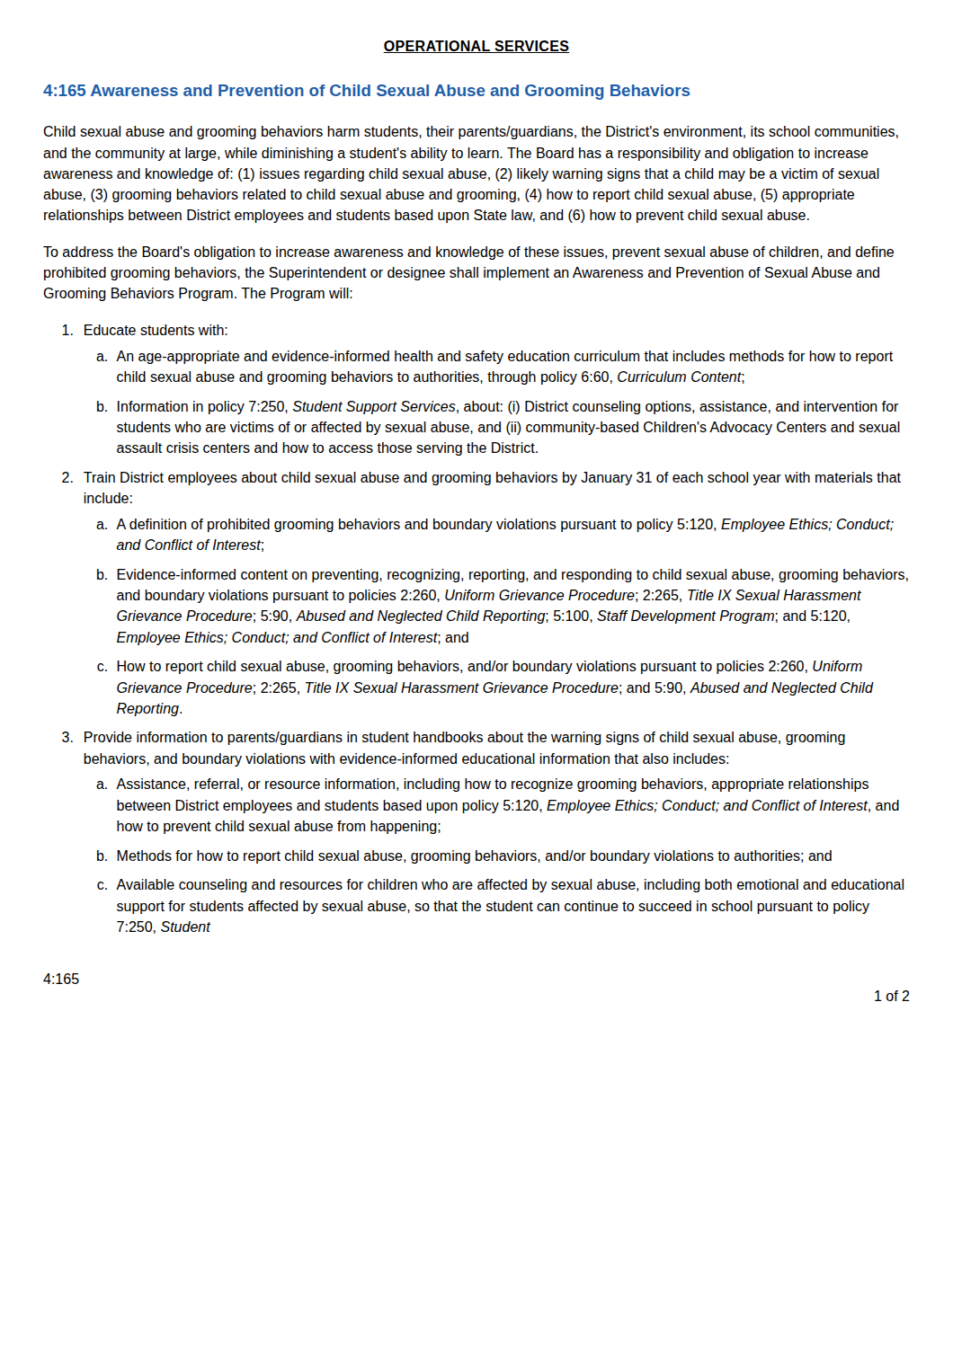OPERATIONAL SERVICES
4:165 Awareness and Prevention of Child Sexual Abuse and Grooming Behaviors
Child sexual abuse and grooming behaviors harm students, their parents/guardians, the District's environment, its school communities, and the community at large, while diminishing a student's ability to learn. The Board has a responsibility and obligation to increase awareness and knowledge of: (1) issues regarding child sexual abuse, (2) likely warning signs that a child may be a victim of sexual abuse, (3) grooming behaviors related to child sexual abuse and grooming, (4) how to report child sexual abuse, (5) appropriate relationships between District employees and students based upon State law, and (6) how to prevent child sexual abuse.
To address the Board's obligation to increase awareness and knowledge of these issues, prevent sexual abuse of children, and define prohibited grooming behaviors, the Superintendent or designee shall implement an Awareness and Prevention of Sexual Abuse and Grooming Behaviors Program. The Program will:
Educate students with:
An age-appropriate and evidence-informed health and safety education curriculum that includes methods for how to report child sexual abuse and grooming behaviors to authorities, through policy 6:60, Curriculum Content;
Information in policy 7:250, Student Support Services, about: (i) District counseling options, assistance, and intervention for students who are victims of or affected by sexual abuse, and (ii) community-based Children's Advocacy Centers and sexual assault crisis centers and how to access those serving the District.
Train District employees about child sexual abuse and grooming behaviors by January 31 of each school year with materials that include:
A definition of prohibited grooming behaviors and boundary violations pursuant to policy 5:120, Employee Ethics; Conduct; and Conflict of Interest;
Evidence-informed content on preventing, recognizing, reporting, and responding to child sexual abuse, grooming behaviors, and boundary violations pursuant to policies 2:260, Uniform Grievance Procedure; 2:265, Title IX Sexual Harassment Grievance Procedure; 5:90, Abused and Neglected Child Reporting; 5:100, Staff Development Program; and 5:120, Employee Ethics; Conduct; and Conflict of Interest; and
How to report child sexual abuse, grooming behaviors, and/or boundary violations pursuant to policies 2:260, Uniform Grievance Procedure; 2:265, Title IX Sexual Harassment Grievance Procedure; and 5:90, Abused and Neglected Child Reporting.
Provide information to parents/guardians in student handbooks about the warning signs of child sexual abuse, grooming behaviors, and boundary violations with evidence-informed educational information that also includes:
Assistance, referral, or resource information, including how to recognize grooming behaviors, appropriate relationships between District employees and students based upon policy 5:120, Employee Ethics; Conduct; and Conflict of Interest, and how to prevent child sexual abuse from happening;
Methods for how to report child sexual abuse, grooming behaviors, and/or boundary violations to authorities; and
Available counseling and resources for children who are affected by sexual abuse, including both emotional and educational support for students affected by sexual abuse, so that the student can continue to succeed in school pursuant to policy 7:250, Student
4:165 1 of 2